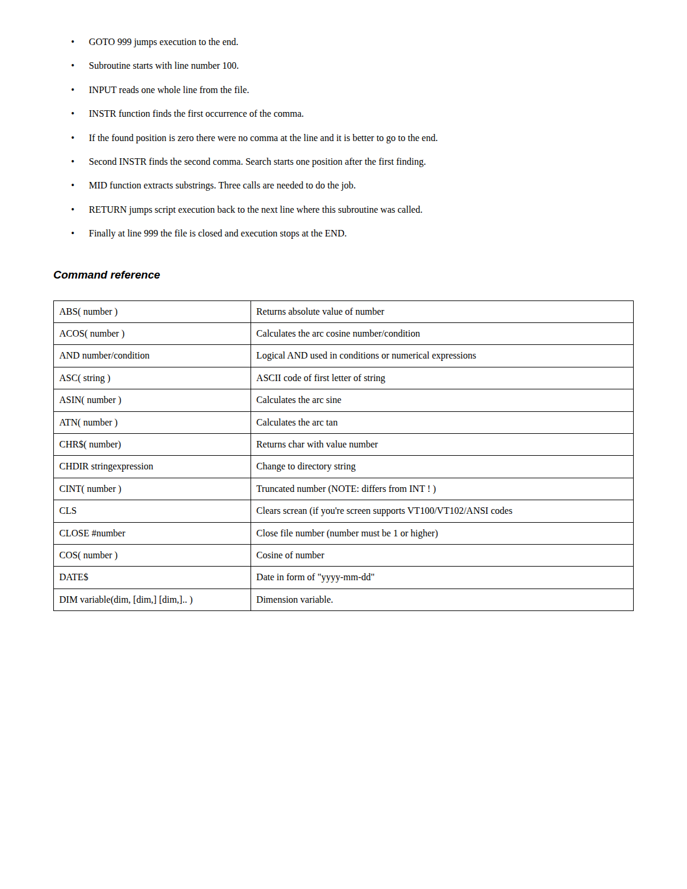GOTO 999 jumps execution to the end.
Subroutine starts with line number 100.
INPUT reads one whole line from the file.
INSTR function finds the first occurrence of the comma.
If the found position is zero there were no comma at the line and it is better to go to the end.
Second INSTR finds the second comma. Search starts one position after the first finding.
MID function extracts substrings. Three calls are needed to do the job.
RETURN jumps script execution back to the next line where this subroutine was called.
Finally at line 999 the file is closed and execution stops at the END.
Command reference
| ABS( number ) | Returns absolute value of number |
| ACOS( number ) | Calculates the arc cosine number/condition |
| AND number/condition | Logical AND used in conditions or numerical expressions |
| ASC( string ) | ASCII code of first letter of string |
| ASIN( number ) | Calculates the arc sine |
| ATN( number ) | Calculates the arc tan |
| CHR$( number) | Returns char with value number |
| CHDIR stringexpression | Change to directory string |
| CINT( number ) | Truncated number (NOTE: differs from INT ! ) |
| CLS | Clears screan (if you're screen supports VT100/VT102/ANSI codes |
| CLOSE #number | Close file number (number must be 1 or higher) |
| COS( number ) | Cosine of number |
| DATE$ | Date in form of "yyyy-mm-dd" |
| DIM variable(dim, [dim,] [dim,].. ) | Dimension variable. |